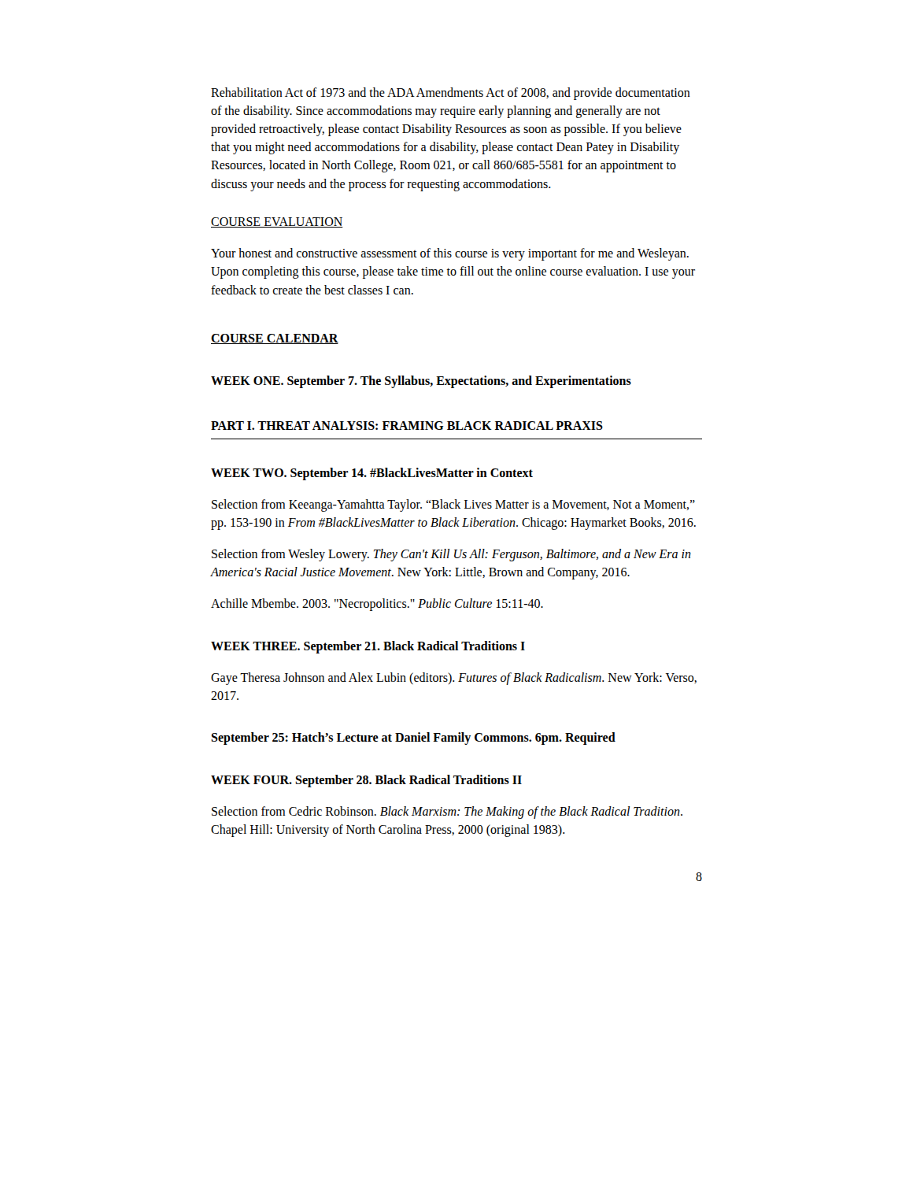Rehabilitation Act of 1973 and the ADA Amendments Act of 2008, and provide documentation of the disability. Since accommodations may require early planning and generally are not provided retroactively, please contact Disability Resources as soon as possible. If you believe that you might need accommodations for a disability, please contact Dean Patey in Disability Resources, located in North College, Room 021, or call 860/685-5581 for an appointment to discuss your needs and the process for requesting accommodations.
COURSE EVALUATION
Your honest and constructive assessment of this course is very important for me and Wesleyan. Upon completing this course, please take time to fill out the online course evaluation. I use your feedback to create the best classes I can.
COURSE CALENDAR
WEEK ONE. September 7. The Syllabus, Expectations, and Experimentations
PART I. THREAT ANALYSIS: FRAMING BLACK RADICAL PRAXIS
WEEK TWO. September 14. #BlackLivesMatter in Context
Selection from Keeanga-Yamahtta Taylor. “Black Lives Matter is a Movement, Not a Moment,” pp. 153-190 in From #BlackLivesMatter to Black Liberation. Chicago: Haymarket Books, 2016.
Selection from Wesley Lowery. They Can't Kill Us All: Ferguson, Baltimore, and a New Era in America's Racial Justice Movement. New York: Little, Brown and Company, 2016.
Achille Mbembe. 2003. "Necropolitics." Public Culture 15:11-40.
WEEK THREE. September 21. Black Radical Traditions I
Gaye Theresa Johnson and Alex Lubin (editors). Futures of Black Radicalism. New York: Verso, 2017.
September 25: Hatch’s Lecture at Daniel Family Commons. 6pm. Required
WEEK FOUR. September 28. Black Radical Traditions II
Selection from Cedric Robinson. Black Marxism: The Making of the Black Radical Tradition. Chapel Hill: University of North Carolina Press, 2000 (original 1983).
8